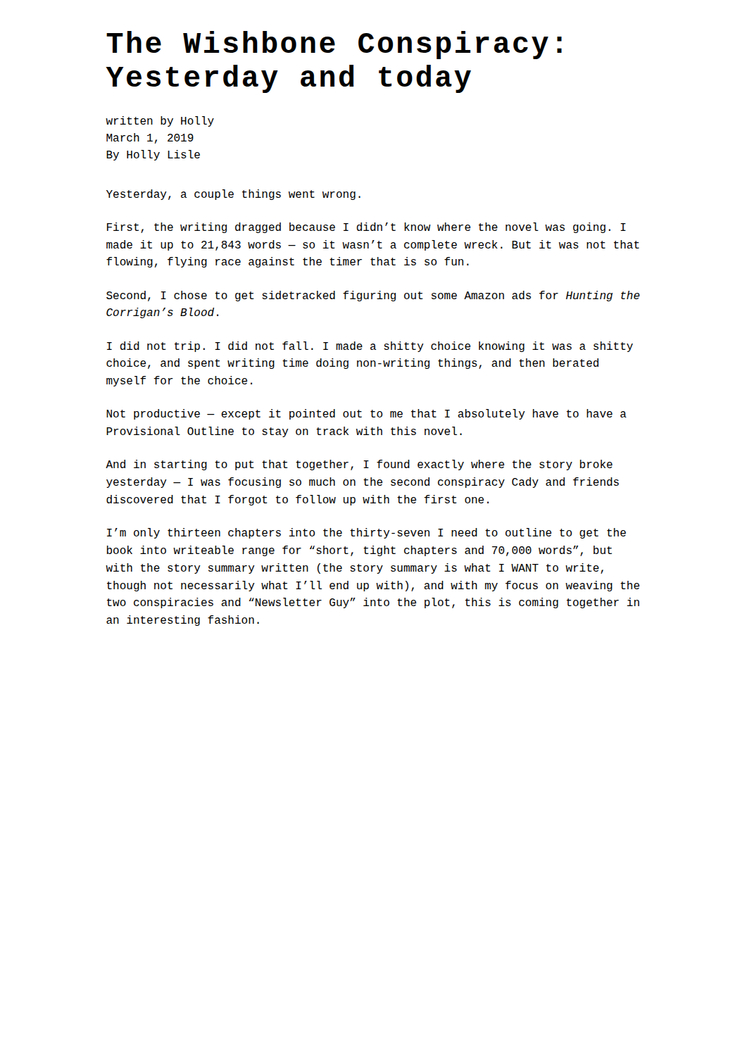The Wishbone Conspiracy: Yesterday and today
written by Holly
March 1, 2019
By Holly Lisle
Yesterday, a couple things went wrong.
First, the writing dragged because I didn’t know where the novel was going. I made it up to 21,843 words — so it wasn’t a complete wreck. But it was not that flowing, flying race against the timer that is so fun.
Second, I chose to get sidetracked figuring out some Amazon ads for Hunting the Corrigan’s Blood.
I did not trip. I did not fall. I made a shitty choice knowing it was a shitty choice, and spent writing time doing non-writing things, and then berated myself for the choice.
Not productive — except it pointed out to me that I absolutely have to have a Provisional Outline to stay on track with this novel.
And in starting to put that together, I found exactly where the story broke yesterday — I was focusing so much on the second conspiracy Cady and friends discovered that I forgot to follow up with the first one.
I’m only thirteen chapters into the thirty-seven I need to outline to get the book into writeable range for “short, tight chapters and 70,000 words”, but with the story summary written (the story summary is what I WANT to write, though not necessarily what I’ll end up with), and with my focus on weaving the two conspiracies and “Newsletter Guy” into the plot, this is coming together in an interesting fashion.